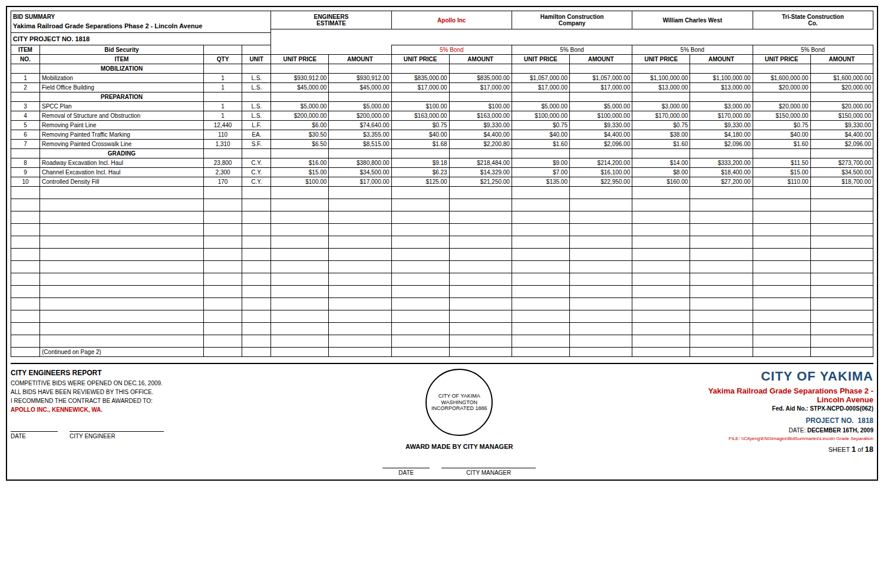| BID SUMMARY Yakima Railroad Grade Separations Phase 2 - Lincoln Avenue | ENGINEERS ESTIMATE | Apollo Inc | Hamilton Construction Company | William Charles West | Tri-State Construction Co. |
| --- | --- | --- | --- | --- | --- |
| CITY PROJECT NO. 1818 | | | | | |
| ITEM | Bid Security | | | | 5% Bond | 5% Bond | 5% Bond | 5% Bond |
| NO. | ITEM | QTY | UNIT | UNIT PRICE | AMOUNT | UNIT PRICE | AMOUNT | UNIT PRICE | AMOUNT | UNIT PRICE | AMOUNT | UNIT PRICE | AMOUNT |
| | MOBILIZATION | | | | | | | | | | | | |
| 1 | Mobilization | 1 | L.S. | $930,912.00 | $930,912.00 | $835,000.00 | $835,000.00 | $1,057,000.00 | $1,057,000.00 | $1,100,000.00 | $1,100,000.00 | $1,600,000.00 | $1,600,000.00 |
| 2 | Field Office Building | 1 | L.S. | $45,000.00 | $45,000.00 | $17,000.00 | $17,000.00 | $17,000.00 | $17,000.00 | $13,000.00 | $13,000.00 | $20,000.00 | $20,000.00 |
| | PREPARATION | | | | | | | | | | | | |
| 3 | SPCC Plan | 1 | L.S. | $5,000.00 | $5,000.00 | $100.00 | $100.00 | $5,000.00 | $5,000.00 | $3,000.00 | $3,000.00 | $20,000.00 | $20,000.00 |
| 4 | Removal of Structure and Obstruction | 1 | L.S. | $200,000.00 | $200,000.00 | $163,000.00 | $163,000.00 | $100,000.00 | $100,000.00 | $170,000.00 | $170,000.00 | $150,000.00 | $150,000.00 |
| 5 | Removing Paint Line | 12,440 | L.F. | $6.00 | $74,640.00 | $0.75 | $9,330.00 | $0.75 | $9,330.00 | $0.75 | $9,330.00 | $0.75 | $9,330.00 |
| 6 | Removing Painted Traffic Marking | 110 | EA. | $30.50 | $3,355.00 | $40.00 | $4,400.00 | $40.00 | $4,400.00 | $38.00 | $4,180.00 | $40.00 | $4,400.00 |
| 7 | Removing Painted Crosswalk Line | 1,310 | S.F. | $6.50 | $8,515.00 | $1.68 | $2,200.80 | $1.60 | $2,096.00 | $1.60 | $2,096.00 | $1.60 | $2,096.00 |
| | GRADING | | | | | | | | | | | | |
| 8 | Roadway Excavation Incl. Haul | 23,800 | C.Y. | $16.00 | $380,800.00 | $9.18 | $218,484.00 | $9.00 | $214,200.00 | $14.00 | $333,200.00 | $11.50 | $273,700.00 |
| 9 | Channel Excavation Incl. Haul | 2,300 | C.Y. | $15.00 | $34,500.00 | $6.23 | $14,329.00 | $7.00 | $16,100.00 | $8.00 | $18,400.00 | $15.00 | $34,500.00 |
| 10 | Controlled Density Fill | 170 | C.Y. | $100.00 | $17,000.00 | $125.00 | $21,250.00 | $135.00 | $22,950.00 | $160.00 | $27,200.00 | $110.00 | $18,700.00 |
| | (Continued on Page 2) | | | | | | | | | | | | |
CITY ENGINEERS REPORT
COMPETITIVE BIDS WERE OPENED ON DEC.16, 2009.
ALL BIDS HAVE BEEN REVIEWED BY THIS OFFICE.
I RECOMMEND THE CONTRACT BE AWARDED TO:
APOLLO INC., KENNEWICK, WA.
DATE
CITY ENGINEER
CITY OF YAKIMA
WASHINGTON
INCORPORATED 1886
AWARD MADE BY CITY MANAGER
DATE
CITY MANAGER
CITY OF YAKIMA
Yakima Railroad Grade Separations Phase 2 -
Lincoln Avenue
Fed. Aid No.: STPX-NCPD-000S(062)
PROJECT NO. 1818
DATE: DECEMBER 16TH, 2009
FILE: \\Cityeng\ENGimages\BidSummaries\Lincoln Grade Separation
SHEET 1 of 18